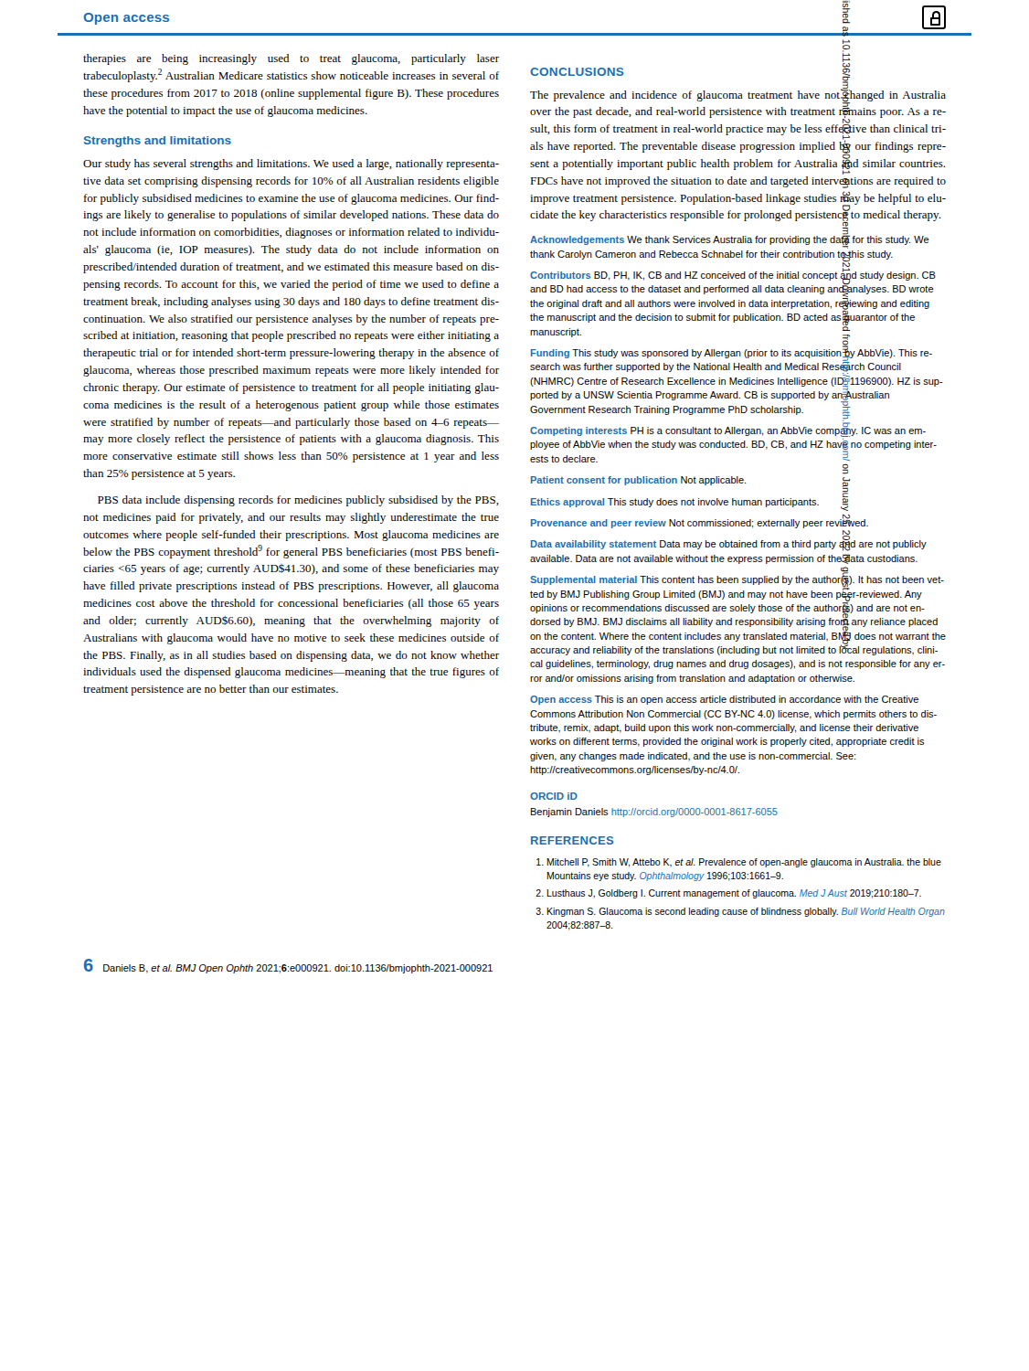Open access
BMJ Open Ophth: first published as 10.1136/bmjophth-2021-000921 on 30 December 2021. Downloaded from http://bmjophth.bmj.com/ on January 25, 2022 by guest. Protected by copyright.
therapies are being increasingly used to treat glaucoma, particularly laser trabeculoplasty.2 Australian Medicare statistics show noticeable increases in several of these procedures from 2017 to 2018 (online supplemental figure B). These procedures have the potential to impact the use of glaucoma medicines.
Strengths and limitations
Our study has several strengths and limitations. We used a large, nationally representative data set comprising dispensing records for 10% of all Australian residents eligible for publicly subsidised medicines to examine the use of glaucoma medicines. Our findings are likely to generalise to populations of similar developed nations. These data do not include information on comorbidities, diagnoses or information related to individuals' glaucoma (ie, IOP measures). The study data do not include information on prescribed/intended duration of treatment, and we estimated this measure based on dispensing records. To account for this, we varied the period of time we used to define a treatment break, including analyses using 30 days and 180 days to define treatment discontinuation. We also stratified our persistence analyses by the number of repeats prescribed at initiation, reasoning that people prescribed no repeats were either initiating a therapeutic trial or for intended short-term pressure-lowering therapy in the absence of glaucoma, whereas those prescribed maximum repeats were more likely intended for chronic therapy. Our estimate of persistence to treatment for all people initiating glaucoma medicines is the result of a heterogenous patient group while those estimates were stratified by number of repeats—and particularly those based on 4–6 repeats—may more closely reflect the persistence of patients with a glaucoma diagnosis. This more conservative estimate still shows less than 50% persistence at 1 year and less than 25% persistence at 5 years.
PBS data include dispensing records for medicines publicly subsidised by the PBS, not medicines paid for privately, and our results may slightly underestimate the true outcomes where people self-funded their prescriptions. Most glaucoma medicines are below the PBS copayment threshold9 for general PBS beneficiaries (most PBS beneficiaries <65 years of age; currently AUD$41.30), and some of these beneficiaries may have filled private prescriptions instead of PBS prescriptions. However, all glaucoma medicines cost above the threshold for concessional beneficiaries (all those 65 years and older; currently AUD$6.60), meaning that the overwhelming majority of Australians with glaucoma would have no motive to seek these medicines outside of the PBS. Finally, as in all studies based on dispensing data, we do not know whether individuals used the dispensed glaucoma medicines—meaning that the true figures of treatment persistence are no better than our estimates.
Conclusions
The prevalence and incidence of glaucoma treatment have not changed in Australia over the past decade, and real-world persistence with treatment remains poor. As a result, this form of treatment in real-world practice may be less effective than clinical trials have reported. The preventable disease progression implied by our findings represent a potentially important public health problem for Australia and similar countries. FDCs have not improved the situation to date and targeted interventions are required to improve treatment persistence. Population-based linkage studies may be helpful to elucidate the key characteristics responsible for prolonged persistence to medical therapy.
Acknowledgements We thank Services Australia for providing the data for this study. We thank Carolyn Cameron and Rebecca Schnabel for their contribution to this study.
Contributors BD, PH, IK, CB and HZ conceived of the initial concept and study design. CB and BD had access to the dataset and performed all data cleaning and analyses. BD wrote the original draft and all authors were involved in data interpretation, reviewing and editing the manuscript and the decision to submit for publication. BD acted as guarantor of the manuscript.
Funding This study was sponsored by Allergan (prior to its acquisition by AbbVie). This research was further supported by the National Health and Medical Research Council (NHMRC) Centre of Research Excellence in Medicines Intelligence (ID: 1196900). HZ is supported by a UNSW Scientia Programme Award. CB is supported by an Australian Government Research Training Programme PhD scholarship.
Competing interests PH is a consultant to Allergan, an AbbVie company. IC was an employee of AbbVie when the study was conducted. BD, CB, and HZ have no competing interests to declare.
Patient consent for publication Not applicable.
Ethics approval This study does not involve human participants.
Provenance and peer review Not commissioned; externally peer reviewed.
Data availability statement Data may be obtained from a third party and are not publicly available. Data are not available without the express permission of the data custodians.
Supplemental material This content has been supplied by the author(s). It has not been vetted by BMJ Publishing Group Limited (BMJ) and may not have been peer-reviewed. Any opinions or recommendations discussed are solely those of the author(s) and are not endorsed by BMJ. BMJ disclaims all liability and responsibility arising from any reliance placed on the content. Where the content includes any translated material, BMJ does not warrant the accuracy and reliability of the translations (including but not limited to local regulations, clinical guidelines, terminology, drug names and drug dosages), and is not responsible for any error and/or omissions arising from translation and adaptation or otherwise.
Open access This is an open access article distributed in accordance with the Creative Commons Attribution Non Commercial (CC BY-NC 4.0) license, which permits others to distribute, remix, adapt, build upon this work non-commercially, and license their derivative works on different terms, provided the original work is properly cited, appropriate credit is given, any changes made indicated, and the use is non-commercial. See: http://creativecommons.org/licenses/by-nc/4.0/.
ORCID iD
Benjamin Daniels http://orcid.org/0000-0001-8617-6055
REFERENCES
Mitchell P, Smith W, Attebo K, et al. Prevalence of open-angle glaucoma in Australia. the blue Mountains eye study. Ophthalmology 1996;103:1661–9.
Lusthaus J, Goldberg I. Current management of glaucoma. Med J Aust 2019;210:180–7.
Kingman S. Glaucoma is second leading cause of blindness globally. Bull World Health Organ 2004;82:887–8.
6
Daniels B, et al. BMJ Open Ophth 2021;6:e000921. doi:10.1136/bmjophth-2021-000921